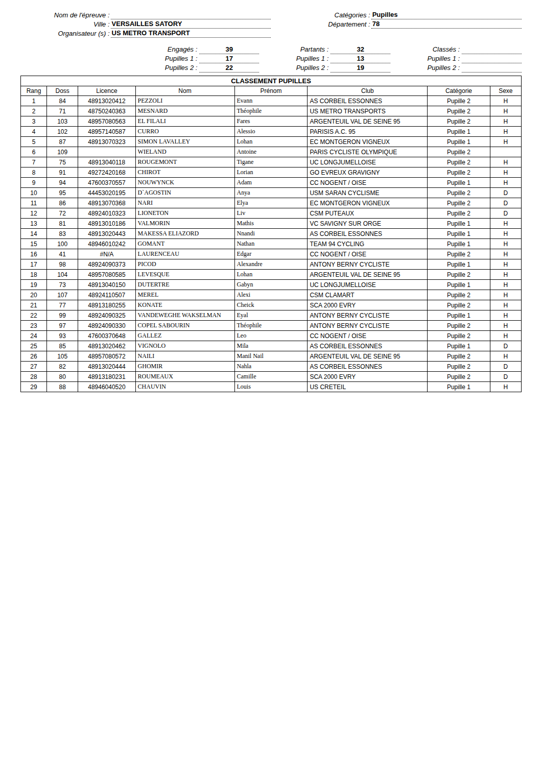| Nom de l'épreuve : | | Catégories : | Pupilles |
| Ville : | VERSAILLES SATORY | Département : | 78 |
| Organisateur (s) : | US METRO TRANSPORT | | |
| | Engagés : | 39 | Partants : | 32 | Classés : | |
| | Pupilles 1 : | 17 | Pupilles 1 : | 13 | Pupilles 1 : | |
| | Pupilles 2 : | 22 | Pupilles 2 : | 19 | Pupilles 2 : | |
CLASSEMENT PUPILLES
| Rang | Doss | Licence | Nom | Prénom | Club | Catégorie | Sexe |
| --- | --- | --- | --- | --- | --- | --- | --- |
| 1 | 84 | 48913020412 | PEZZOLI | Evann | AS CORBEIL ESSONNES | Pupille 2 | H |
| 2 | 71 | 48750240363 | MESNARD | Théophile | US METRO TRANSPORTS | Pupille 2 | H |
| 3 | 103 | 48957080563 | EL FILALI | Fares | ARGENTEUIL VAL DE SEINE 95 | Pupille 2 | H |
| 4 | 102 | 48957140587 | CURRO | Alessio | PARISIS A.C. 95 | Pupille 1 | H |
| 5 | 87 | 48913070323 | SIMON LAVALLEY | Lohan | EC MONTGERON VIGNEUX | Pupille 1 | H |
| 6 | 109 | | WIELAND | Antoine | PARIS CYCLISTE OLYMPIQUE | Pupille 2 | |
| 7 | 75 | 48913040118 | ROUGEMONT | Tigane | UC LONGJUMELLOISE | Pupille 2 | H |
| 8 | 91 | 49272420168 | CHIROT | Lorian | GO EVREUX GRAVIGNY | Pupille 2 | H |
| 9 | 94 | 47600370557 | NOUWYNCK | Adam | CC NOGENT / OISE | Pupille 1 | H |
| 10 | 95 | 44453020195 | D`AGOSTIN | Anya | USM SARAN CYCLISME | Pupille 2 | D |
| 11 | 86 | 48913070368 | NARI | Elya | EC MONTGERON VIGNEUX | Pupille 2 | D |
| 12 | 72 | 48924010323 | LIONETON | Liv | CSM PUTEAUX | Pupille 2 | D |
| 13 | 81 | 48913010186 | VALMORIN | Mathis | VC SAVIGNY SUR ORGE | Pupille 1 | H |
| 14 | 83 | 48913020443 | MAKESSA ELIAZORD | Nnandi | AS CORBEIL ESSONNES | Pupille 1 | H |
| 15 | 100 | 48946010242 | GOMANT | Nathan | TEAM 94 CYCLING | Pupille 1 | H |
| 16 | 41 | #N/A | LAURENCEAU | Edgar | CC NOGENT / OISE | Pupille 2 | H |
| 17 | 98 | 48924090373 | PICOD | Alexandre | ANTONY BERNY CYCLISTE | Pupille 1 | H |
| 18 | 104 | 48957080585 | LEVESQUE | Lohan | ARGENTEUIL VAL DE SEINE 95 | Pupille 2 | H |
| 19 | 73 | 48913040150 | DUTERTRE | Gabyn | UC LONGJUMELLOISE | Pupille 1 | H |
| 20 | 107 | 48924110507 | MEREL | Alexi | CSM CLAMART | Pupille 2 | H |
| 21 | 77 | 48913180255 | KONATE | Cheick | SCA 2000 EVRY | Pupille 2 | H |
| 22 | 99 | 48924090325 | VANDEWEGHE WAKSELMAN | Eyal | ANTONY BERNY CYCLISTE | Pupille 1 | H |
| 23 | 97 | 48924090330 | COPEL SABOURIN | Théophile | ANTONY BERNY CYCLISTE | Pupille 2 | H |
| 24 | 93 | 47600370648 | GALLEZ | Leo | CC NOGENT / OISE | Pupille 2 | H |
| 25 | 85 | 48913020462 | VIGNOLO | Mila | AS CORBEIL ESSONNES | Pupille 1 | D |
| 26 | 105 | 48957080572 | NAILI | Manil Nail | ARGENTEUIL VAL DE SEINE 95 | Pupille 2 | H |
| 27 | 82 | 48913020444 | GHOMIR | Nahla | AS CORBEIL ESSONNES | Pupille 2 | D |
| 28 | 80 | 48913180231 | ROUMEAUX | Camille | SCA 2000 EVRY | Pupille 2 | D |
| 29 | 88 | 48946040520 | CHAUVIN | Louis | US CRETEIL | Pupille 1 | H |